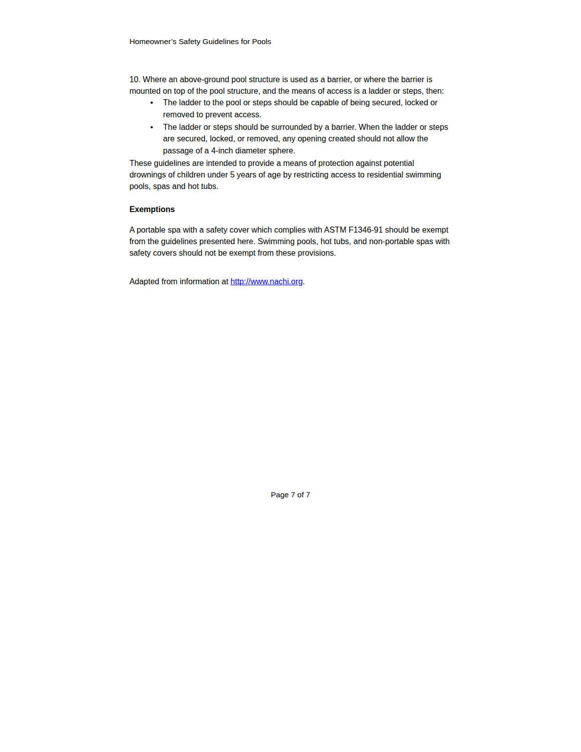Homeowner’s Safety Guidelines for Pools
10. Where an above-ground pool structure is used as a barrier, or where the barrier is mounted on top of the pool structure, and the means of access is a ladder or steps, then:
The ladder to the pool or steps should be capable of being secured, locked or removed to prevent access.
The ladder or steps should be surrounded by a barrier. When the ladder or steps are secured, locked, or removed, any opening created should not allow the passage of a 4-inch diameter sphere.
These guidelines are intended to provide a means of protection against potential drownings of children under 5 years of age by restricting access to residential swimming pools, spas and hot tubs.
Exemptions
A portable spa with a safety cover which complies with ASTM F1346-91 should be exempt from the guidelines presented here. Swimming pools, hot tubs, and non-portable spas with safety covers should not be exempt from these provisions.
Adapted from information at http://www.nachi.org.
Page 7 of 7